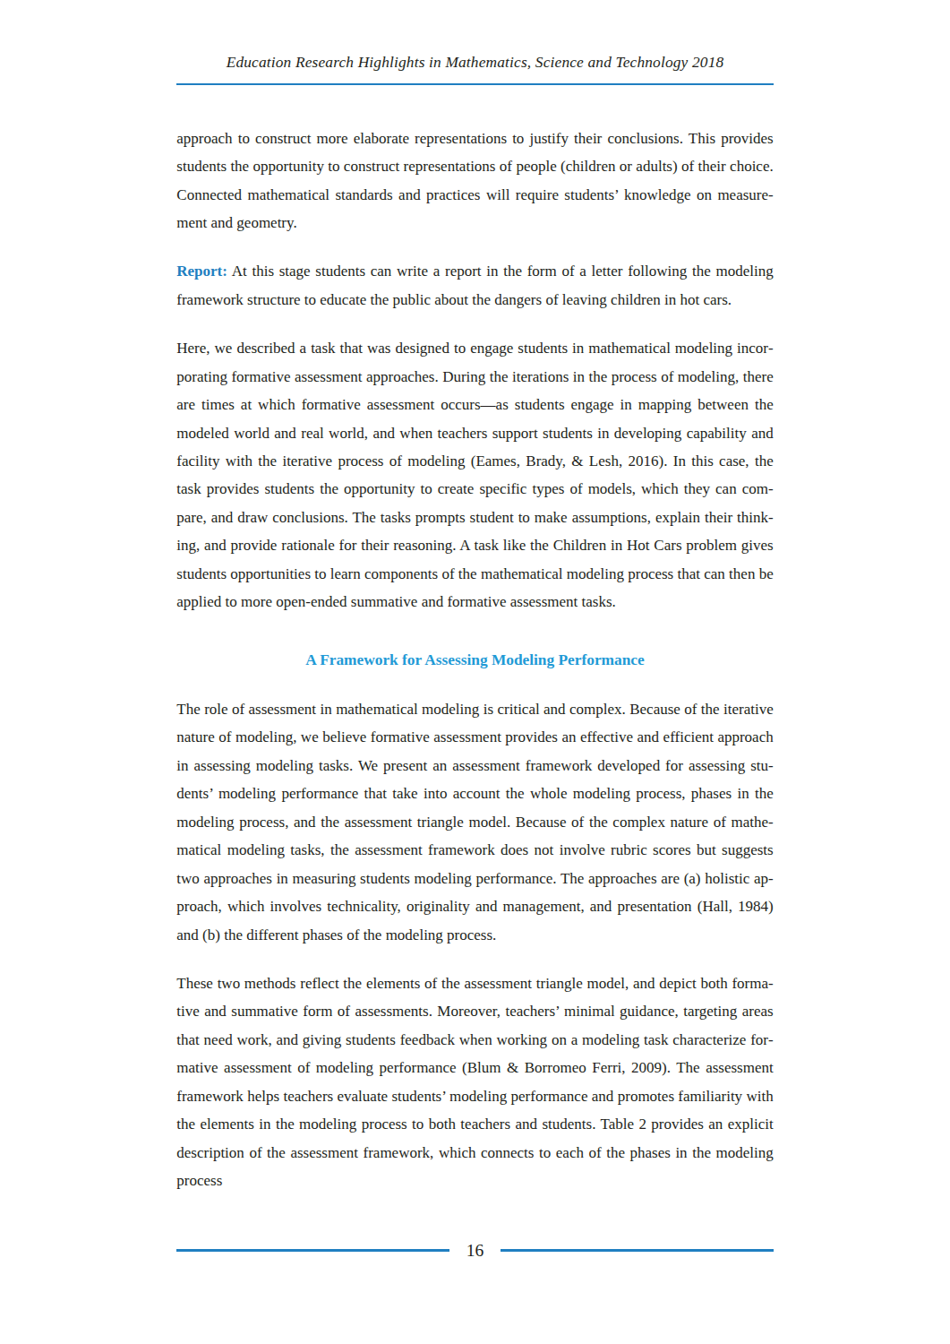Education Research Highlights in Mathematics, Science and Technology 2018
approach to construct more elaborate representations to justify their conclusions. This provides students the opportunity to construct representations of people (children or adults) of their choice. Connected mathematical standards and practices will require students’ knowledge on measurement and geometry.
Report: At this stage students can write a report in the form of a letter following the modeling framework structure to educate the public about the dangers of leaving children in hot cars.
Here, we described a task that was designed to engage students in mathematical modeling incorporating formative assessment approaches. During the iterations in the process of modeling, there are times at which formative assessment occurs—as students engage in mapping between the modeled world and real world, and when teachers support students in developing capability and facility with the iterative process of modeling (Eames, Brady, & Lesh, 2016). In this case, the task provides students the opportunity to create specific types of models, which they can compare, and draw conclusions. The tasks prompts student to make assumptions, explain their thinking, and provide rationale for their reasoning. A task like the Children in Hot Cars problem gives students opportunities to learn components of the mathematical modeling process that can then be applied to more open-ended summative and formative assessment tasks.
A Framework for Assessing Modeling Performance
The role of assessment in mathematical modeling is critical and complex. Because of the iterative nature of modeling, we believe formative assessment provides an effective and efficient approach in assessing modeling tasks. We present an assessment framework developed for assessing students’ modeling performance that take into account the whole modeling process, phases in the modeling process, and the assessment triangle model. Because of the complex nature of mathematical modeling tasks, the assessment framework does not involve rubric scores but suggests two approaches in measuring students modeling performance. The approaches are (a) holistic approach, which involves technicality, originality and management, and presentation (Hall, 1984) and (b) the different phases of the modeling process.
These two methods reflect the elements of the assessment triangle model, and depict both formative and summative form of assessments. Moreover, teachers’ minimal guidance, targeting areas that need work, and giving students feedback when working on a modeling task characterize formative assessment of modeling performance (Blum & Borromeo Ferri, 2009). The assessment framework helps teachers evaluate students’ modeling performance and promotes familiarity with the elements in the modeling process to both teachers and students. Table 2 provides an explicit description of the assessment framework, which connects to each of the phases in the modeling process
16